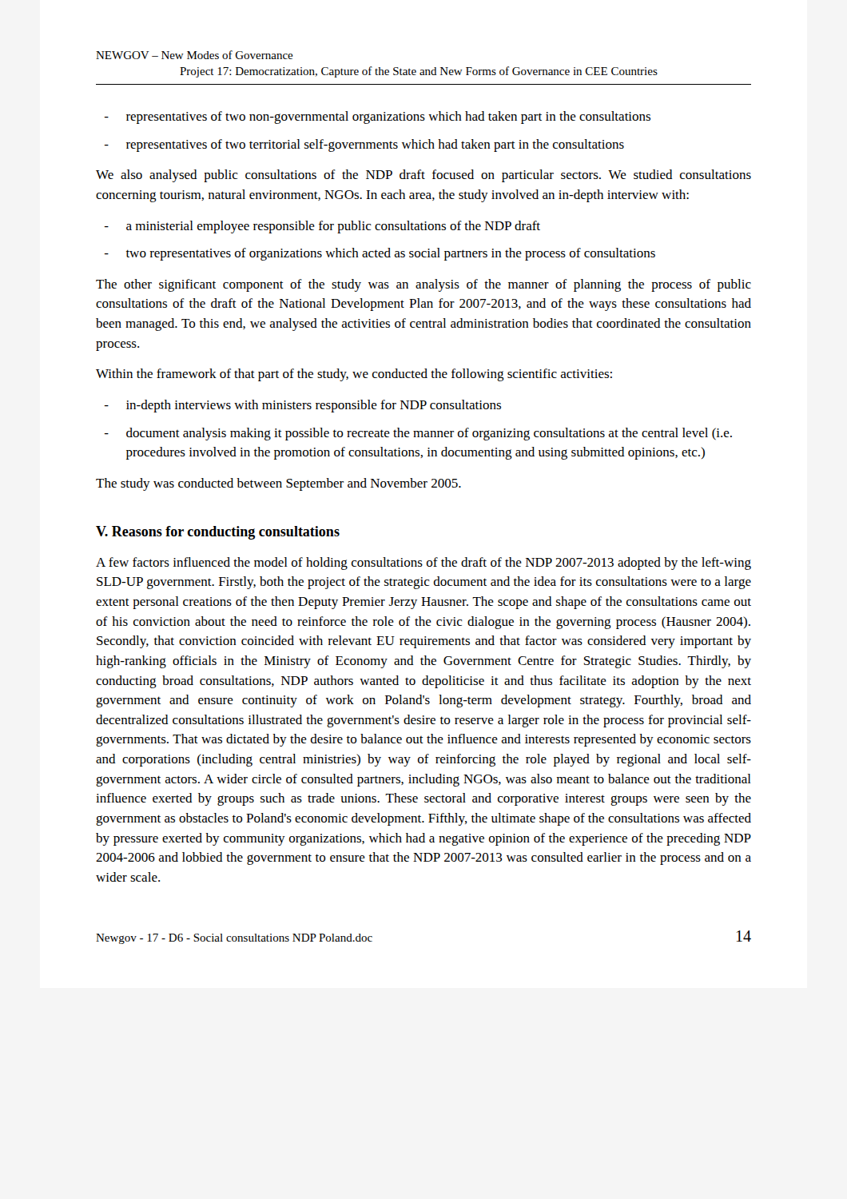NEWGOV – New Modes of Governance
Project 17: Democratization, Capture of the State and New Forms of Governance in CEE Countries
representatives of two non-governmental organizations which had taken part in the consultations
representatives of two territorial self-governments which had taken part in the consultations
We also analysed public consultations of the NDP draft focused on particular sectors. We studied consultations concerning tourism, natural environment, NGOs. In each area, the study involved an in-depth interview with:
a ministerial employee responsible for public consultations of the NDP draft
two representatives of organizations which acted as social partners in the process of consultations
The other significant component of the study was an analysis of the manner of planning the process of public consultations of the draft of the National Development Plan for 2007-2013, and of the ways these consultations had been managed. To this end, we analysed the activities of central administration bodies that coordinated the consultation process.
Within the framework of that part of the study, we conducted the following scientific activities:
in-depth interviews with ministers responsible for NDP consultations
document analysis making it possible to recreate the manner of organizing consultations at the central level (i.e. procedures involved in the promotion of consultations, in documenting and using submitted opinions, etc.)
The study was conducted between September and November 2005.
V. Reasons for conducting consultations
A few factors influenced the model of holding consultations of the draft of the NDP 2007-2013 adopted by the left-wing SLD-UP government. Firstly, both the project of the strategic document and the idea for its consultations were to a large extent personal creations of the then Deputy Premier Jerzy Hausner. The scope and shape of the consultations came out of his conviction about the need to reinforce the role of the civic dialogue in the governing process (Hausner 2004). Secondly, that conviction coincided with relevant EU requirements and that factor was considered very important by high-ranking officials in the Ministry of Economy and the Government Centre for Strategic Studies. Thirdly, by conducting broad consultations, NDP authors wanted to depoliticise it and thus facilitate its adoption by the next government and ensure continuity of work on Poland's long-term development strategy. Fourthly, broad and decentralized consultations illustrated the government's desire to reserve a larger role in the process for provincial self-governments. That was dictated by the desire to balance out the influence and interests represented by economic sectors and corporations (including central ministries) by way of reinforcing the role played by regional and local self-government actors. A wider circle of consulted partners, including NGOs, was also meant to balance out the traditional influence exerted by groups such as trade unions. These sectoral and corporative interest groups were seen by the government as obstacles to Poland's economic development. Fifthly, the ultimate shape of the consultations was affected by pressure exerted by community organizations, which had a negative opinion of the experience of the preceding NDP 2004-2006 and lobbied the government to ensure that the NDP 2007-2013 was consulted earlier in the process and on a wider scale.
Newgov - 17 - D6 - Social consultations NDP Poland.doc 14